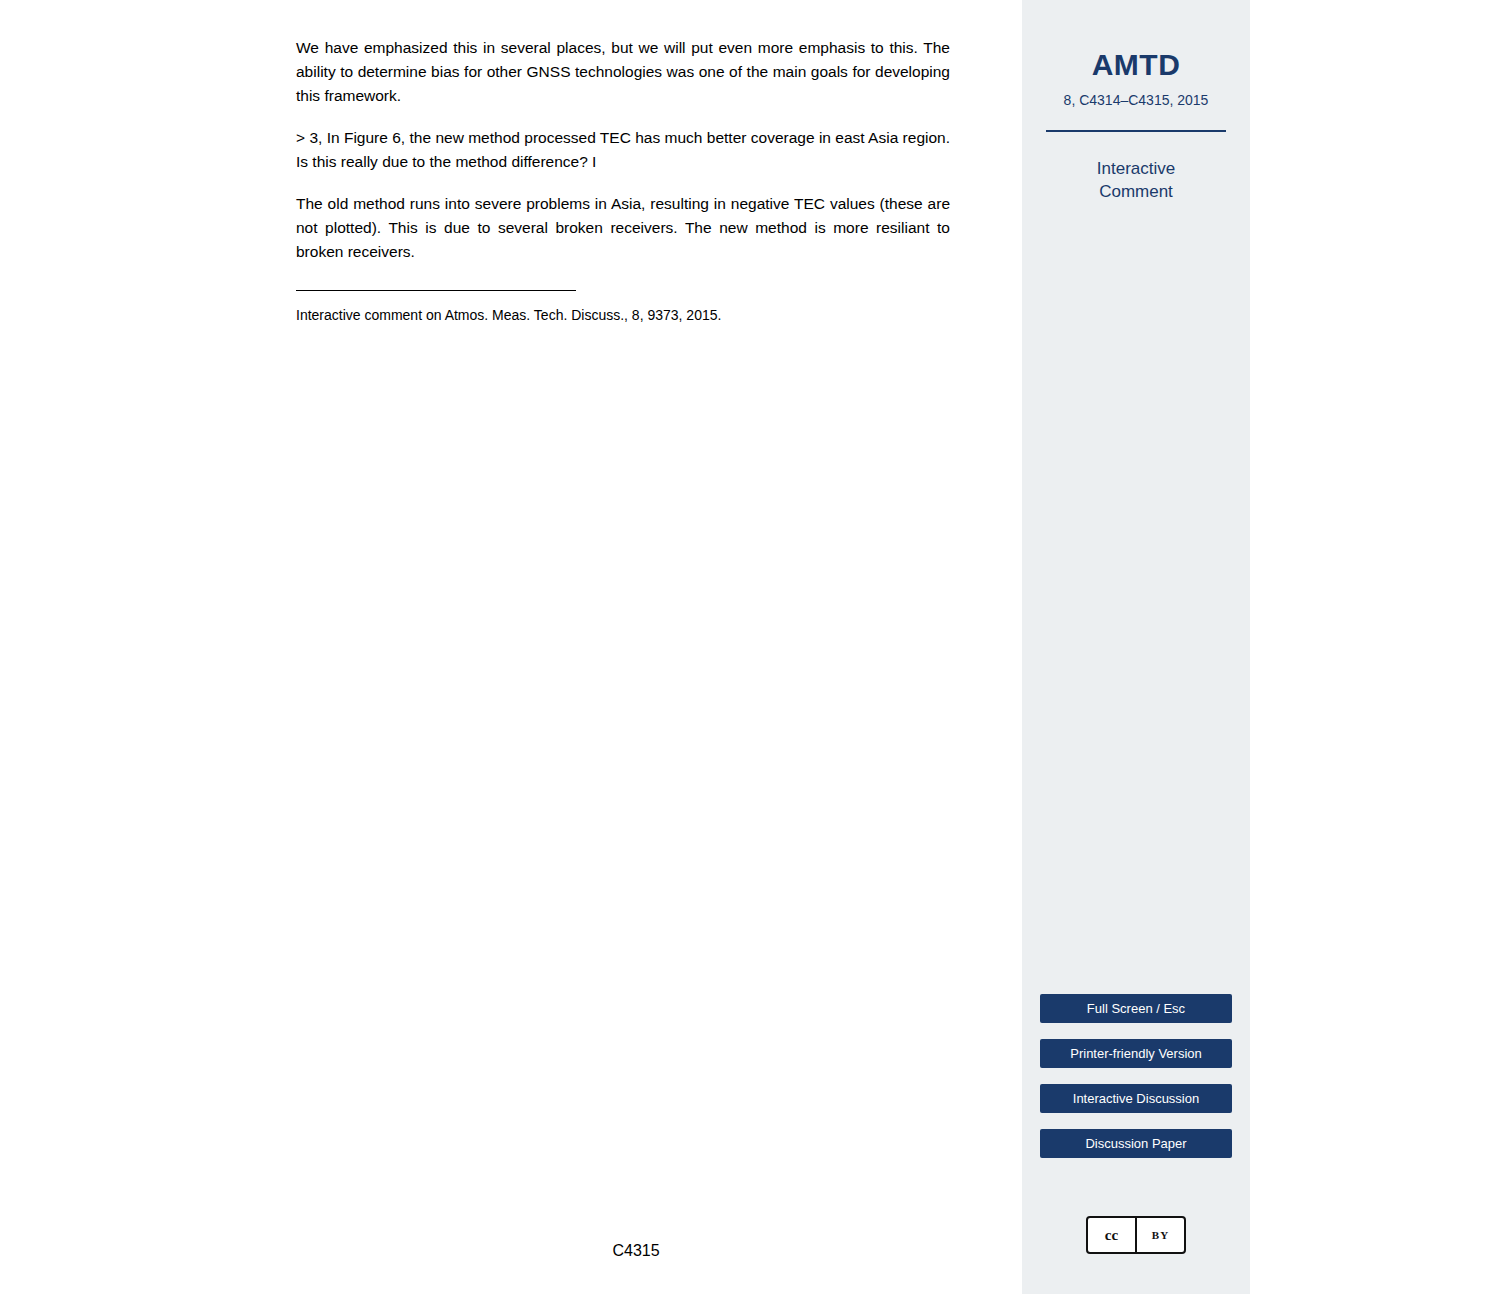AMTD
8, C4314–C4315, 2015
Interactive
Comment
Full Screen / Esc Printer-friendly Version Interactive Discussion Discussion Paper
cc BY
We have emphasized this in several places, but we will put even more emphasis to this. The ability to determine bias for other GNSS technologies was one of the main goals for developing this framework.
> 3, In Figure 6, the new method processed TEC has much better coverage in east Asia region. Is this really due to the method difference? I
The old method runs into severe problems in Asia, resulting in negative TEC values (these are not plotted). This is due to several broken receivers. The new method is more resiliant to broken receivers.
Interactive comment on Atmos. Meas. Tech. Discuss., 8, 9373, 2015.
C4315